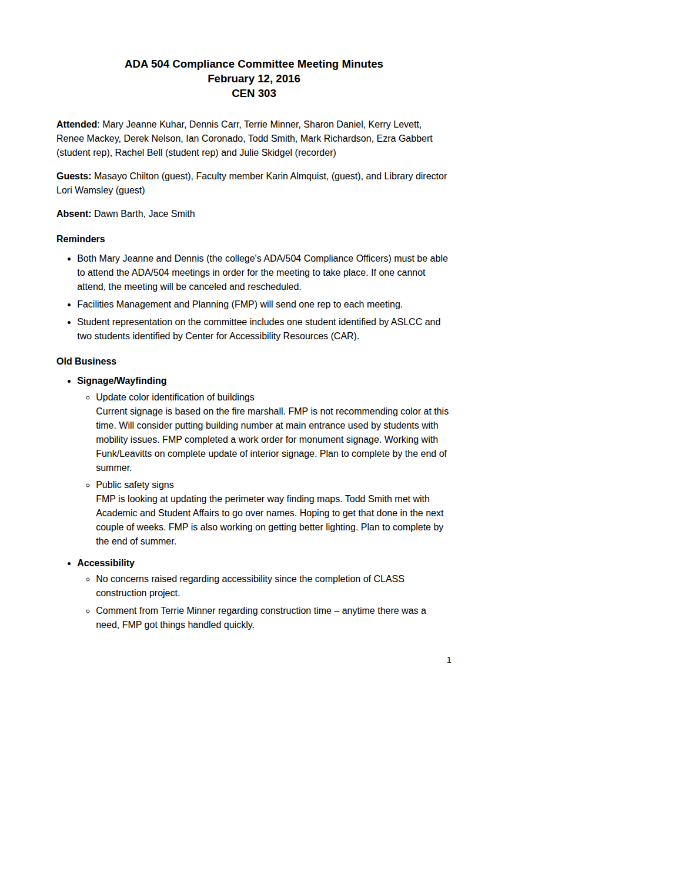ADA 504 Compliance Committee Meeting Minutes
February 12, 2016
CEN 303
Attended: Mary Jeanne Kuhar, Dennis Carr, Terrie Minner, Sharon Daniel, Kerry Levett, Renee Mackey, Derek Nelson, Ian Coronado, Todd Smith, Mark Richardson, Ezra Gabbert (student rep), Rachel Bell (student rep) and Julie Skidgel (recorder)
Guests: Masayo Chilton (guest), Faculty member Karin Almquist, (guest), and Library director Lori Wamsley (guest)
Absent: Dawn Barth, Jace Smith
Reminders
Both Mary Jeanne and Dennis (the college's ADA/504 Compliance Officers) must be able to attend the ADA/504 meetings in order for the meeting to take place. If one cannot attend, the meeting will be canceled and rescheduled.
Facilities Management and Planning (FMP) will send one rep to each meeting.
Student representation on the committee includes one student identified by ASLCC and two students identified by Center for Accessibility Resources (CAR).
Old Business
Signage/Wayfinding
Update color identification of buildings
Current signage is based on the fire marshall. FMP is not recommending color at this time. Will consider putting building number at main entrance used by students with mobility issues. FMP completed a work order for monument signage. Working with Funk/Leavitts on complete update of interior signage. Plan to complete by the end of summer.
Public safety signs
FMP is looking at updating the perimeter way finding maps. Todd Smith met with Academic and Student Affairs to go over names. Hoping to get that done in the next couple of weeks. FMP is also working on getting better lighting. Plan to complete by the end of summer.
Accessibility
No concerns raised regarding accessibility since the completion of CLASS construction project.
Comment from Terrie Minner regarding construction time – anytime there was a need, FMP got things handled quickly.
1